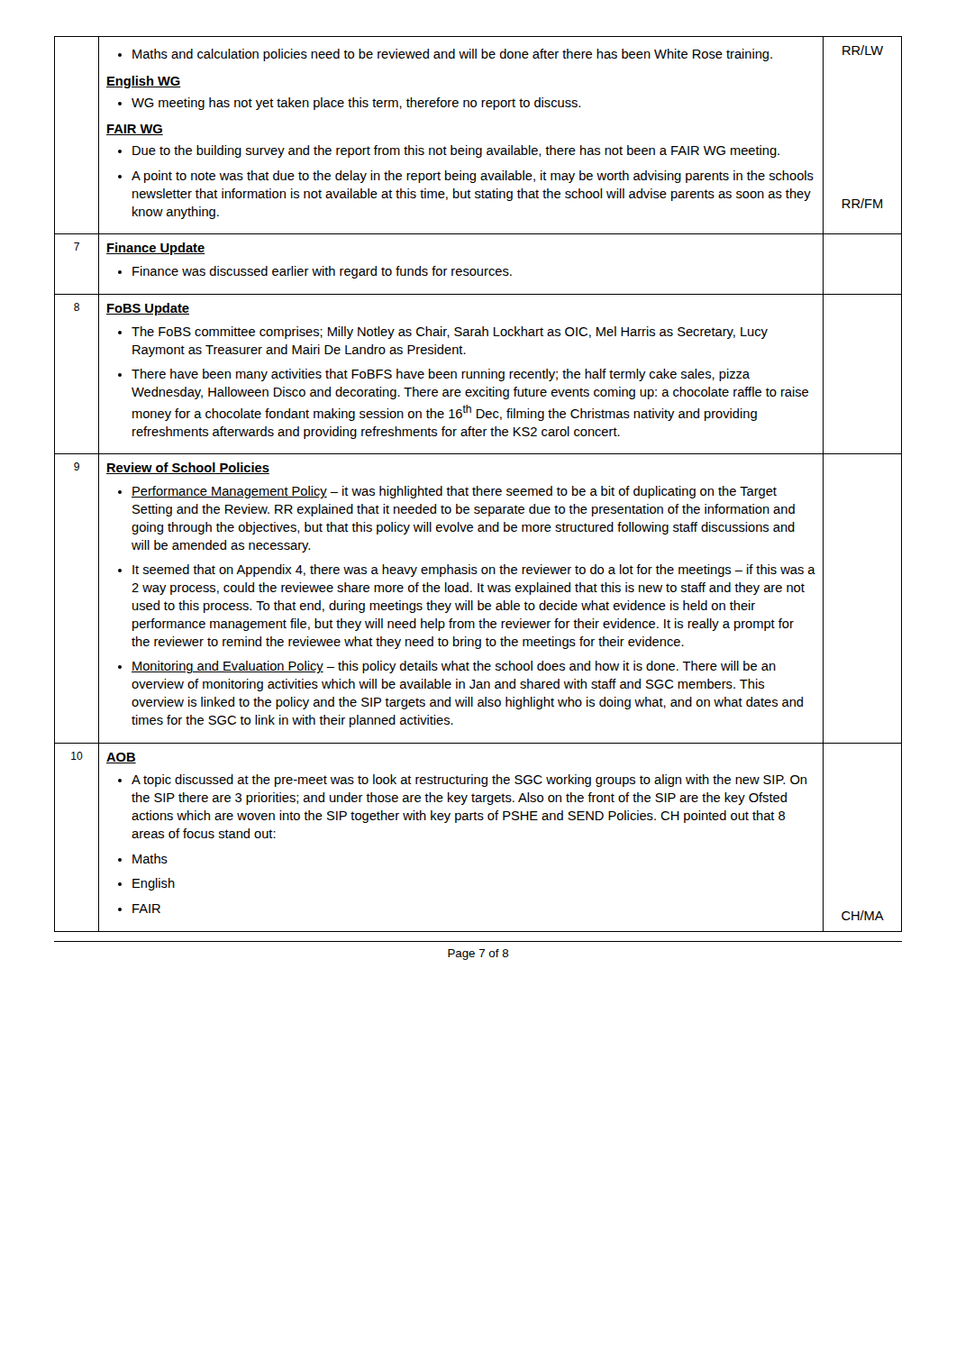| | Maths and calculation policies need to be reviewed and will be done after there has been White Rose training. English WG WG meeting has not yet taken place this term, therefore no report to discuss. FAIR WG Due to the building survey and the report from this not being available, there has not been a FAIR WG meeting. A point to note was that due to the delay in the report being available, it may be worth advising parents in the schools newsletter that information is not available at this time, but stating that the school will advise parents as soon as they know anything. | RR/LW RR/FM |
| 7 | Finance Update Finance was discussed earlier with regard to funds for resources. | |
| 8 | FoBS Update The FoBS committee comprises; Milly Notley as Chair, Sarah Lockhart as OIC, Mel Harris as Secretary, Lucy Raymont as Treasurer and Mairi De Landro as President. There have been many activities that FoBFS have been running recently; the half termly cake sales, pizza Wednesday, Halloween Disco and decorating. There are exciting future events coming up: a chocolate raffle to raise money for a chocolate fondant making session on the 16 th Dec, filming the Christmas nativity and providing refreshments afterwards and providing refreshments for after the KS2 carol concert. | |
| 9 | Review of School Policies Performance Management Policy – it was highlighted that there seemed to be a bit of duplicating on the Target Setting and the Review. RR explained that it needed to be separate due to the presentation of the information and going through the objectives, but that this policy will evolve and be more structured following staff discussions and will be amended as necessary. It seemed that on Appendix 4, there was a heavy emphasis on the reviewer to do a lot for the meetings – if this was a 2 way process, could the reviewee share more of the load. It was explained that this is new to staff and they are not used to this process. To that end, during meetings they will be able to decide what evidence is held on their performance management file, but they will need help from the reviewer for their evidence. It is really a prompt for the reviewer to remind the reviewee what they need to bring to the meetings for their evidence. Monitoring and Evaluation Policy – this policy details what the school does and how it is done. There will be an overview of monitoring activities which will be available in Jan and shared with staff and SGC members. This overview is linked to the policy and the SIP targets and will also highlight who is doing what, and on what dates and times for the SGC to link in with their planned activities. | |
| 10 | AOB A topic discussed at the pre-meet was to look at restructuring the SGC working groups to align with the new SIP. On the SIP there are 3 priorities; and under those are the key targets. Also on the front of the SIP are the key Ofsted actions which are woven into the SIP together with key parts of PSHE and SEND Policies. CH pointed out that 8 areas of focus stand out: Maths English FAIR | CH/MA |
Page 7 of 8